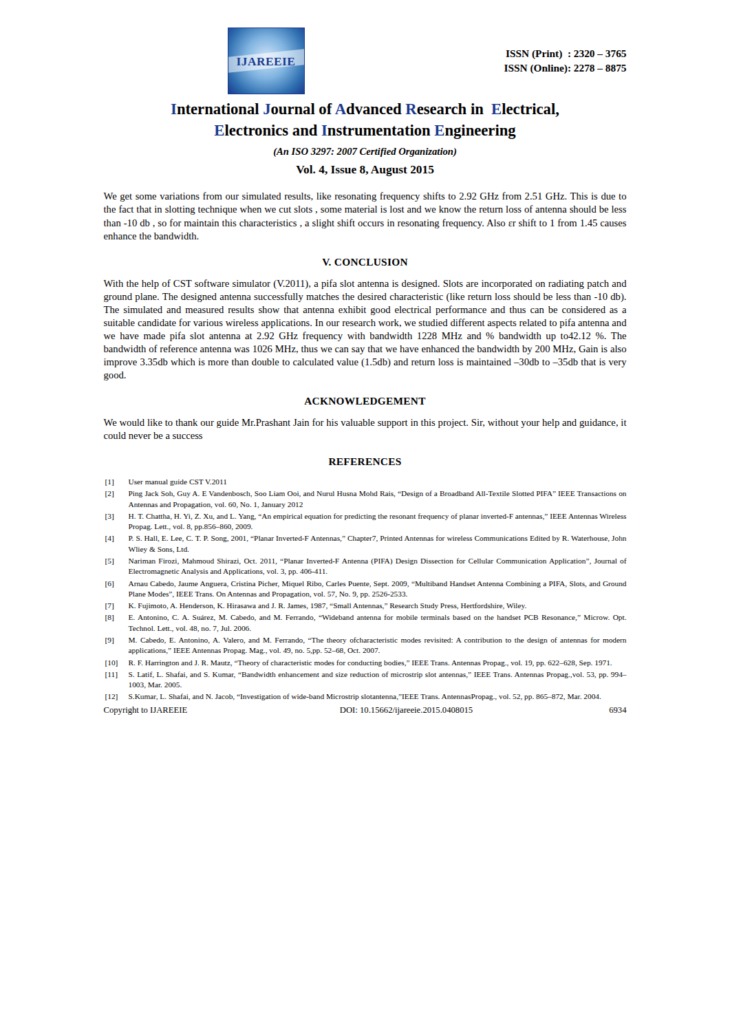IJAREEIE
ISSN (Print) : 2320 – 3765
ISSN (Online): 2278 – 8875
International Journal of Advanced Research in Electrical,
Electronics and Instrumentation Engineering
(An ISO 3297: 2007 Certified Organization)
Vol. 4, Issue 8, August 2015
We get some variations from our simulated results, like resonating frequency shifts to 2.92 GHz from 2.51 GHz. This is due to the fact that in slotting technique when we cut slots , some material is lost and we know the return loss of antenna should be less than -10 db , so for maintain this characteristics , a slight shift occurs in resonating frequency. Also εr shift to 1 from 1.45 causes enhance the bandwidth.
V. CONCLUSION
With the help of CST software simulator (V.2011), a pifa slot antenna is designed. Slots are incorporated on radiating patch and ground plane. The designed antenna successfully matches the desired characteristic (like return loss should be less than -10 db). The simulated and measured results show that antenna exhibit good electrical performance and thus can be considered as a suitable candidate for various wireless applications. In our research work, we studied different aspects related to pifa antenna and we have made pifa slot antenna at 2.92 GHz frequency with bandwidth 1228 MHz and % bandwidth up to42.12 %. The bandwidth of reference antenna was 1026 MHz, thus we can say that we have enhanced the bandwidth by 200 MHz, Gain is also improve 3.35db which is more than double to calculated value (1.5db) and return loss is maintained –30db to –35db that is very good.
ACKNOWLEDGEMENT
We would like to thank our guide Mr.Prashant Jain for his valuable support in this project. Sir, without your help and guidance, it could never be a success
REFERENCES
[1]
User manual guide CST V.2011
[2]
Ping Jack Soh, Guy A. E Vandenbosch, Soo Liam Ooi, and Nurul Husna Mohd Rais, “Design of a Broadband All-Textile Slotted PIFA” IEEE Transactions on Antennas and Propagation, vol. 60, No. 1, January 2012
[3]
H. T. Chattha, H. Yi, Z. Xu, and L. Yang, “An empirical equation for predicting the resonant frequency of planar inverted-F antennas,” IEEE Antennas Wireless Propag. Lett., vol. 8, pp.856–860, 2009.
[4]
P. S. Hall, E. Lee, C. T. P. Song, 2001, “Planar Inverted-F Antennas,” Chapter7, Printed Antennas for wireless Communications Edited by R. Waterhouse, John Wliey & Sons, Ltd.
[5]
Nariman Firozi, Mahmoud Shirazi, Oct. 2011, “Planar Inverted-F Antenna (PIFA) Design Dissection for Cellular Communication Application”, Journal of Electromagnetic Analysis and Applications, vol. 3, pp. 406-411.
[6]
Arnau Cabedo, Jaume Anguera, Cristina Picher, Miquel Ribo, Carles Puente, Sept. 2009, “Multiband Handset Antenna Combining a PIFA, Slots, and Ground Plane Modes”, IEEE Trans. On Antennas and Propagation, vol. 57, No. 9, pp. 2526-2533.
[7]
K. Fujimoto, A. Henderson, K. Hirasawa and J. R. James, 1987, “Small Antennas,” Research Study Press, Hertfordshire, Wiley.
[8]
E. Antonino, C. A. Suárez, M. Cabedo, and M. Ferrando, “Wideband antenna for mobile terminals based on the handset PCB Resonance,” Microw. Opt. Technol. Lett., vol. 48, no. 7, Jul. 2006.
[9]
M. Cabedo, E. Antonino, A. Valero, and M. Ferrando, “The theory ofcharacteristic modes revisited: A contribution to the design of antennas for modern applications,” IEEE Antennas Propag. Mag., vol. 49, no. 5,pp. 52–68, Oct. 2007.
[10]
R. F. Harrington and J. R. Mautz, “Theory of characteristic modes for conducting bodies,” IEEE Trans. Antennas Propag., vol. 19, pp. 622–628, Sep. 1971.
[11]
S. Latif, L. Shafai, and S. Kumar, “Bandwidth enhancement and size reduction of microstrip slot antennas,” IEEE Trans. Antennas Propag.,vol. 53, pp. 994–1003, Mar. 2005.
[12]
S.Kumar, L. Shafai, and N. Jacob, “Investigation of wide-band Microstrip slotantenna,”IEEE Trans. AntennasPropag., vol. 52, pp. 865–872, Mar. 2004.
Copyright to IJAREEIE
DOI: 10.15662/ijareeie.2015.0408015
6934